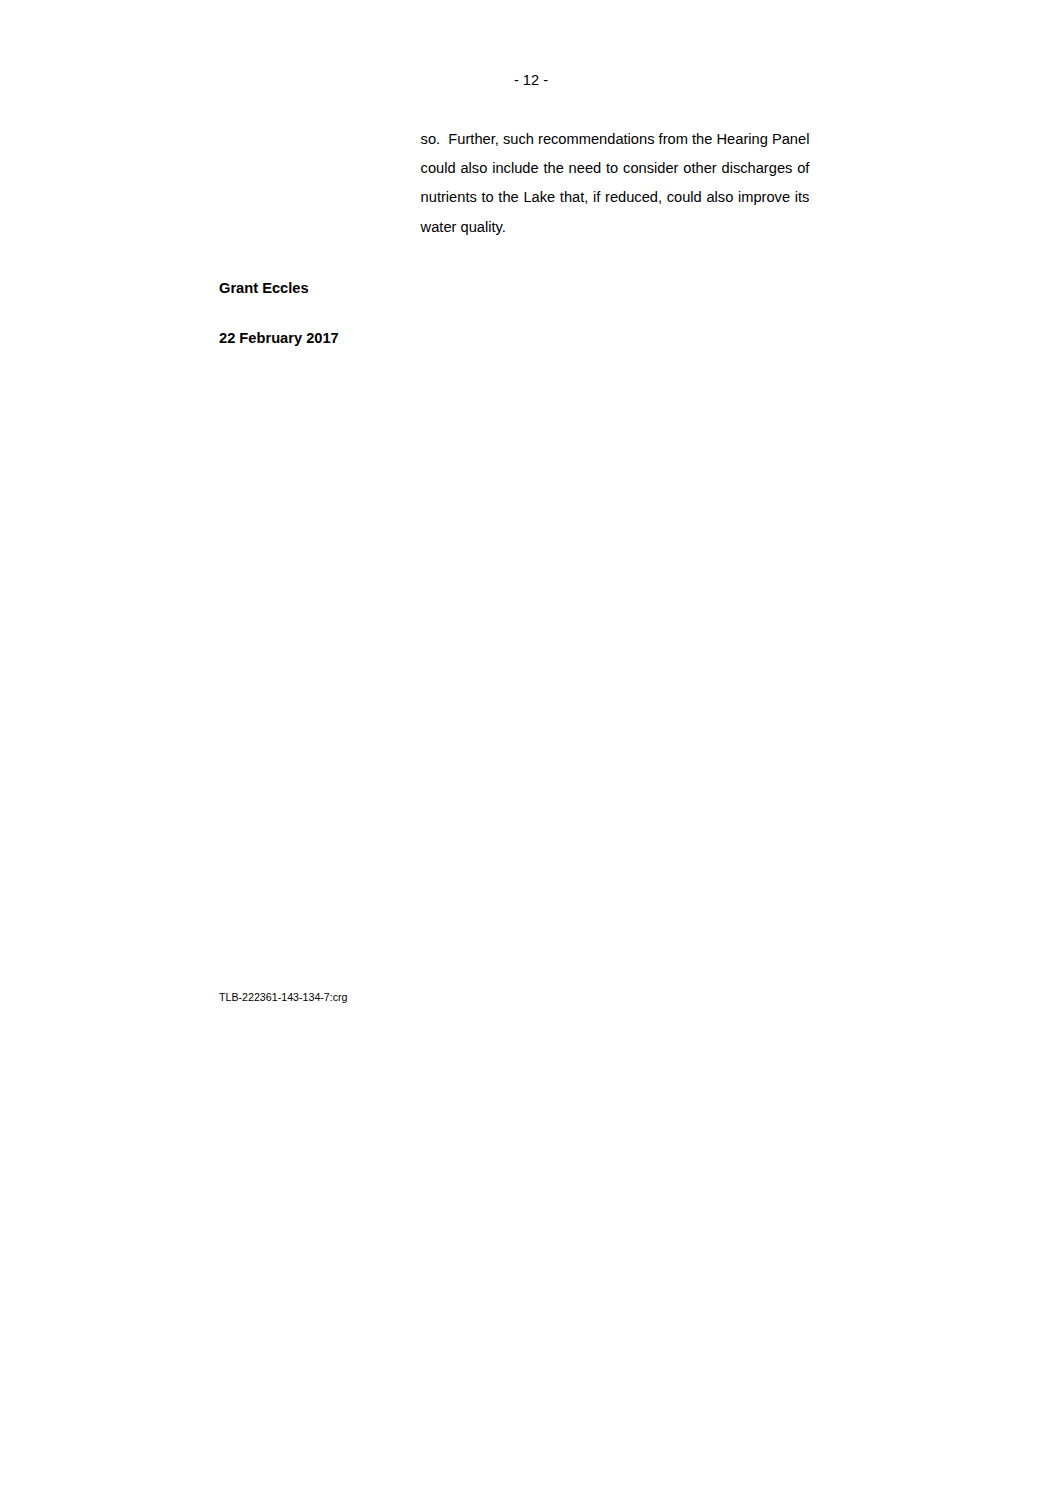- 12 -
so. Further, such recommendations from the Hearing Panel could also include the need to consider other discharges of nutrients to the Lake that, if reduced, could also improve its water quality.
Grant Eccles
22 February 2017
TLB-222361-143-134-7:crg